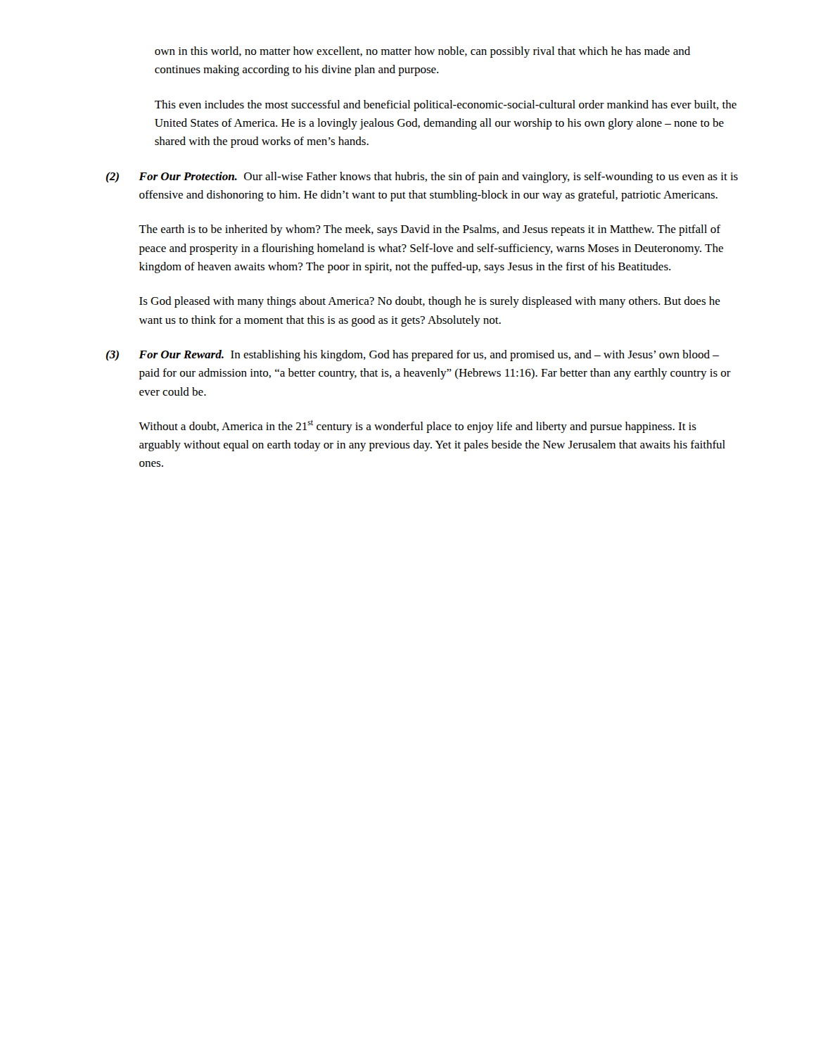own in this world, no matter how excellent, no matter how noble, can possibly rival that which he has made and continues making according to his divine plan and purpose.
This even includes the most successful and beneficial political-economic-social-cultural order mankind has ever built, the United States of America. He is a lovingly jealous God, demanding all our worship to his own glory alone – none to be shared with the proud works of men’s hands.
(2)
For Our Protection. Our all-wise Father knows that hubris, the sin of pain and vainglory, is self-wounding to us even as it is offensive and dishonoring to him. He didn’t want to put that stumbling-block in our way as grateful, patriotic Americans.
The earth is to be inherited by whom? The meek, says David in the Psalms, and Jesus repeats it in Matthew. The pitfall of peace and prosperity in a flourishing homeland is what? Self-love and self-sufficiency, warns Moses in Deuteronomy. The kingdom of heaven awaits whom? The poor in spirit, not the puffed-up, says Jesus in the first of his Beatitudes.
Is God pleased with many things about America? No doubt, though he is surely displeased with many others. But does he want us to think for a moment that this is as good as it gets? Absolutely not.
(3)
For Our Reward. In establishing his kingdom, God has prepared for us, and promised us, and – with Jesus’ own blood – paid for our admission into, “a better country, that is, a heavenly” (Hebrews 11:16). Far better than any earthly country is or ever could be.
Without a doubt, America in the 21st century is a wonderful place to enjoy life and liberty and pursue happiness. It is arguably without equal on earth today or in any previous day. Yet it pales beside the New Jerusalem that awaits his faithful ones.